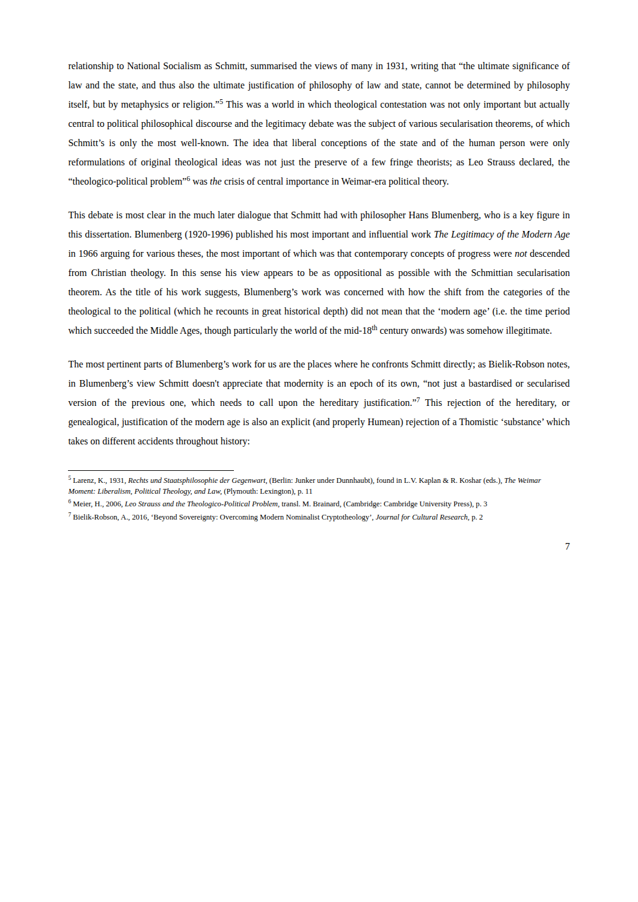relationship to National Socialism as Schmitt, summarised the views of many in 1931, writing that “the ultimate significance of law and the state, and thus also the ultimate justification of philosophy of law and state, cannot be determined by philosophy itself, but by metaphysics or religion.”5 This was a world in which theological contestation was not only important but actually central to political philosophical discourse and the legitimacy debate was the subject of various secularisation theorems, of which Schmitt’s is only the most well-known. The idea that liberal conceptions of the state and of the human person were only reformulations of original theological ideas was not just the preserve of a few fringe theorists; as Leo Strauss declared, the “theologico-political problem”6 was the crisis of central importance in Weimar-era political theory.
This debate is most clear in the much later dialogue that Schmitt had with philosopher Hans Blumenberg, who is a key figure in this dissertation. Blumenberg (1920-1996) published his most important and influential work The Legitimacy of the Modern Age in 1966 arguing for various theses, the most important of which was that contemporary concepts of progress were not descended from Christian theology. In this sense his view appears to be as oppositional as possible with the Schmittian secularisation theorem. As the title of his work suggests, Blumenberg’s work was concerned with how the shift from the categories of the theological to the political (which he recounts in great historical depth) did not mean that the ‘modern age’ (i.e. the time period which succeeded the Middle Ages, though particularly the world of the mid-18th century onwards) was somehow illegitimate.
The most pertinent parts of Blumenberg’s work for us are the places where he confronts Schmitt directly; as Bielik-Robson notes, in Blumenberg’s view Schmitt doesn't appreciate that modernity is an epoch of its own, “not just a bastardised or secularised version of the previous one, which needs to call upon the hereditary justification.”7 This rejection of the hereditary, or genealogical, justification of the modern age is also an explicit (and properly Humean) rejection of a Thomistic ‘substance’ which takes on different accidents throughout history:
5 Larenz, K., 1931, Rechts und Staatsphilosophie der Gegenwart, (Berlin: Junker under Dunnhaubt), found in L.V. Kaplan & R. Koshar (eds.), The Weimar Moment: Liberalism, Political Theology, and Law, (Plymouth: Lexington), p. 11
6 Meier, H., 2006, Leo Strauss and the Theologico-Political Problem, transl. M. Brainard, (Cambridge: Cambridge University Press), p. 3
7 Bielik-Robson, A., 2016, ‘Beyond Sovereignty: Overcoming Modern Nominalist Cryptotheology’, Journal for Cultural Research, p. 2
7